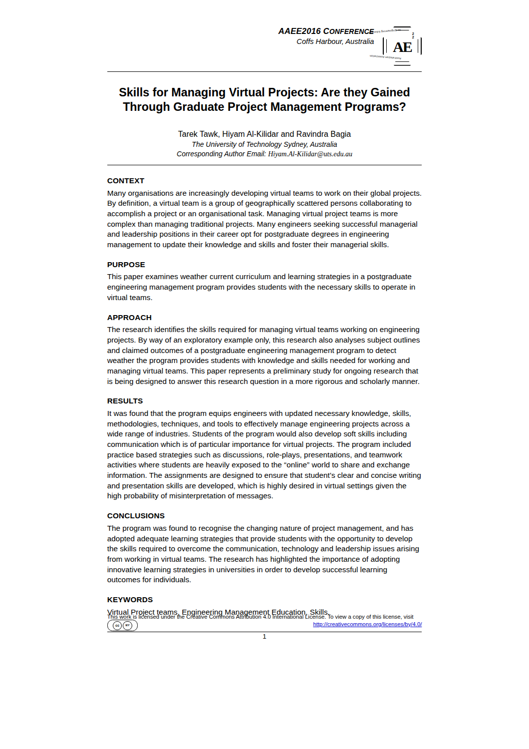AAEE2016 CONFERENCE
Coffs Harbour, Australia
2
2
AE
Australasian Association for Engineering Education
Skills for Managing Virtual Projects: Are they Gained
Through Graduate Project Management Programs?
Tarek Tawk, Hiyam Al-Kilidar and Ravindra Bagia
The University of Technology Sydney, Australia
Corresponding Author Email: Hiyam.Al-Kilidar@uts.edu.au
CONTEXT
Many organisations are increasingly developing virtual teams to work on their global projects. By definition, a virtual team is a group of geographically scattered persons collaborating to accomplish a project or an organisational task. Managing virtual project teams is more complex than managing traditional projects. Many engineers seeking successful managerial and leadership positions in their career opt for postgraduate degrees in engineering management to update their knowledge and skills and foster their managerial skills.
PURPOSE
This paper examines weather current curriculum and learning strategies in a postgraduate engineering management program provides students with the necessary skills to operate in virtual teams.
APPROACH
The research identifies the skills required for managing virtual teams working on engineering projects. By way of an exploratory example only, this research also analyses subject outlines and claimed outcomes of a postgraduate engineering management program to detect weather the program provides students with knowledge and skills needed for working and managing virtual teams. This paper represents a preliminary study for ongoing research that is being designed to answer this research question in a more rigorous and scholarly manner.
RESULTS
It was found that the program equips engineers with updated necessary knowledge, skills, methodologies, techniques, and tools to effectively manage engineering projects across a wide range of industries. Students of the program would also develop soft skills including communication which is of particular importance for virtual projects. The program included practice based strategies such as discussions, role-plays, presentations, and teamwork activities where students are heavily exposed to the “online” world to share and exchange information. The assignments are designed to ensure that student’s clear and concise writing and presentation skills are developed, which is highly desired in virtual settings given the high probability of misinterpretation of messages.
CONCLUSIONS
The program was found to recognise the changing nature of project management, and has adopted adequate learning strategies that provide students with the opportunity to develop the skills required to overcome the communication, technology and leadership issues arising from working in virtual teams. The research has highlighted the importance of adopting innovative learning strategies in universities in order to develop successful learning outcomes for individuals.
KEYWORDS
Virtual Project teams, Engineering Management Education, Skills.
This work is licensed under the Creative Commons Attribution 4.0 International License. To view a copy of this license, visit
http://creativecommons.org/licenses/by/4.0/
cc
BY
1